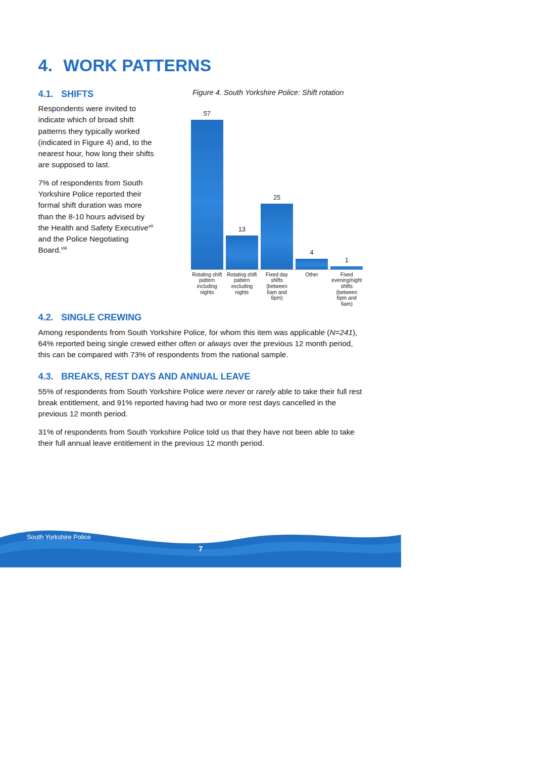4. WORK PATTERNS
4.1. SHIFTS
Respondents were invited to indicate which of broad shift patterns they typically worked (indicated in Figure 4) and, to the nearest hour, how long their shifts are supposed to last.
7% of respondents from South Yorkshire Police reported their formal shift duration was more than the 8-10 hours advised by the Health and Safety Executivevii and the Police Negotiating Board.viii
Figure 4. South Yorkshire Police: Shift rotation
% respondents
57
13
25
4
1
Rotating shift pattern including nights
Rotating shift pattern excluding nights
Fixed day shifts (between 6am and 6pm)
Other
Fixed evening/night shifts (between 6pm and 6am)
4.2. SINGLE CREWING
Among respondents from South Yorkshire Police, for whom this item was applicable (N=241), 64% reported being single crewed either often or always over the previous 12 month period, this can be compared with 73% of respondents from the national sample.
4.3. BREAKS, REST DAYS AND ANNUAL LEAVE
55% of respondents from South Yorkshire Police were never or rarely able to take their full rest break entitlement, and 91% reported having had two or more rest days cancelled in the previous 12 month period.
31% of respondents from South Yorkshire Police told us that they have not been able to take their full annual leave entitlement in the previous 12 month period.
Welfare Survey 2016
South Yorkshire Police
Research and Policy Support
Mary Elliott-Davies
7
R096/2016